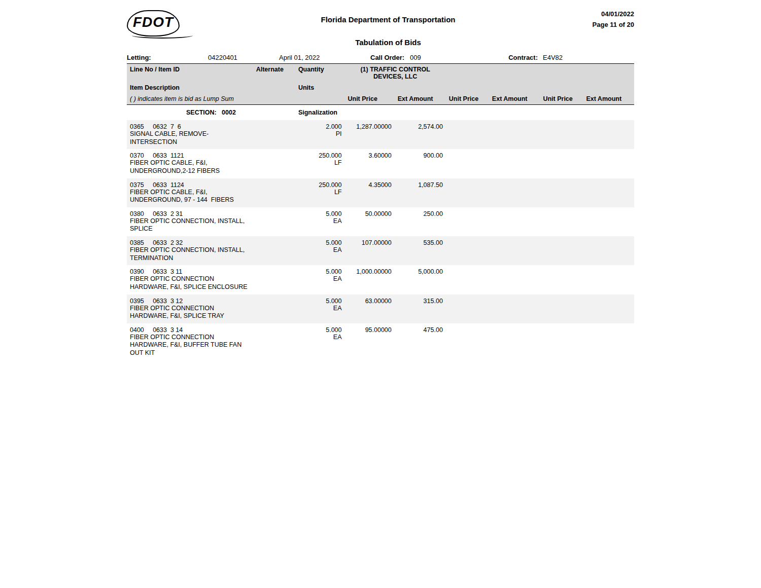FDOT
Florida Department of Transportation
Tabulation of Bids
04/01/2022
Page 11 of 20
Letting:
04220401
April 01, 2022
Call Order: 009
Contract:
E4V82
| Line No / Item ID | Alternate | Quantity | (1) TRAFFIC CONTROL DEVICES, LLC | | |
| --- | --- | --- | --- | --- | --- |
| Item Description | | Units | | | |
| ( ) indicates item is bid as Lump Sum | | | Unit Price | Ext Amount | Unit Price | Ext Amount | Unit Price | Ext Amount |
| SECTION: 0002 | Signalization | |
| 0365 0632 7 6 SIGNAL CABLE, REMOVE-INTERSECTION | | 2.000 PI | 1,287.00000 | 2,574.00 | | | | |
| 0370 0633 1121 FIBER OPTIC CABLE, F&I, UNDERGROUND,2-12 FIBERS | | 250.000 LF | 3.60000 | 900.00 | | | | |
| 0375 0633 1124 FIBER OPTIC CABLE, F&I, UNDERGROUND, 97 - 144 FIBERS | | 250.000 LF | 4.35000 | 1,087.50 | | | | |
| 0380 0633 2 31 FIBER OPTIC CONNECTION, INSTALL, SPLICE | | 5.000 EA | 50.00000 | 250.00 | | | | |
| 0385 0633 2 32 FIBER OPTIC CONNECTION, INSTALL, TERMINATION | | 5.000 EA | 107.00000 | 535.00 | | | | |
| 0390 0633 3 11 FIBER OPTIC CONNECTION HARDWARE, F&I, SPLICE ENCLOSURE | | 5.000 EA | 1,000.00000 | 5,000.00 | | | | |
| 0395 0633 3 12 FIBER OPTIC CONNECTION HARDWARE, F&I, SPLICE TRAY | | 5.000 EA | 63.00000 | 315.00 | | | | |
| 0400 0633 3 14 FIBER OPTIC CONNECTION HARDWARE, F&I, BUFFER TUBE FAN OUT KIT | | 5.000 EA | 95.00000 | 475.00 | | | | |